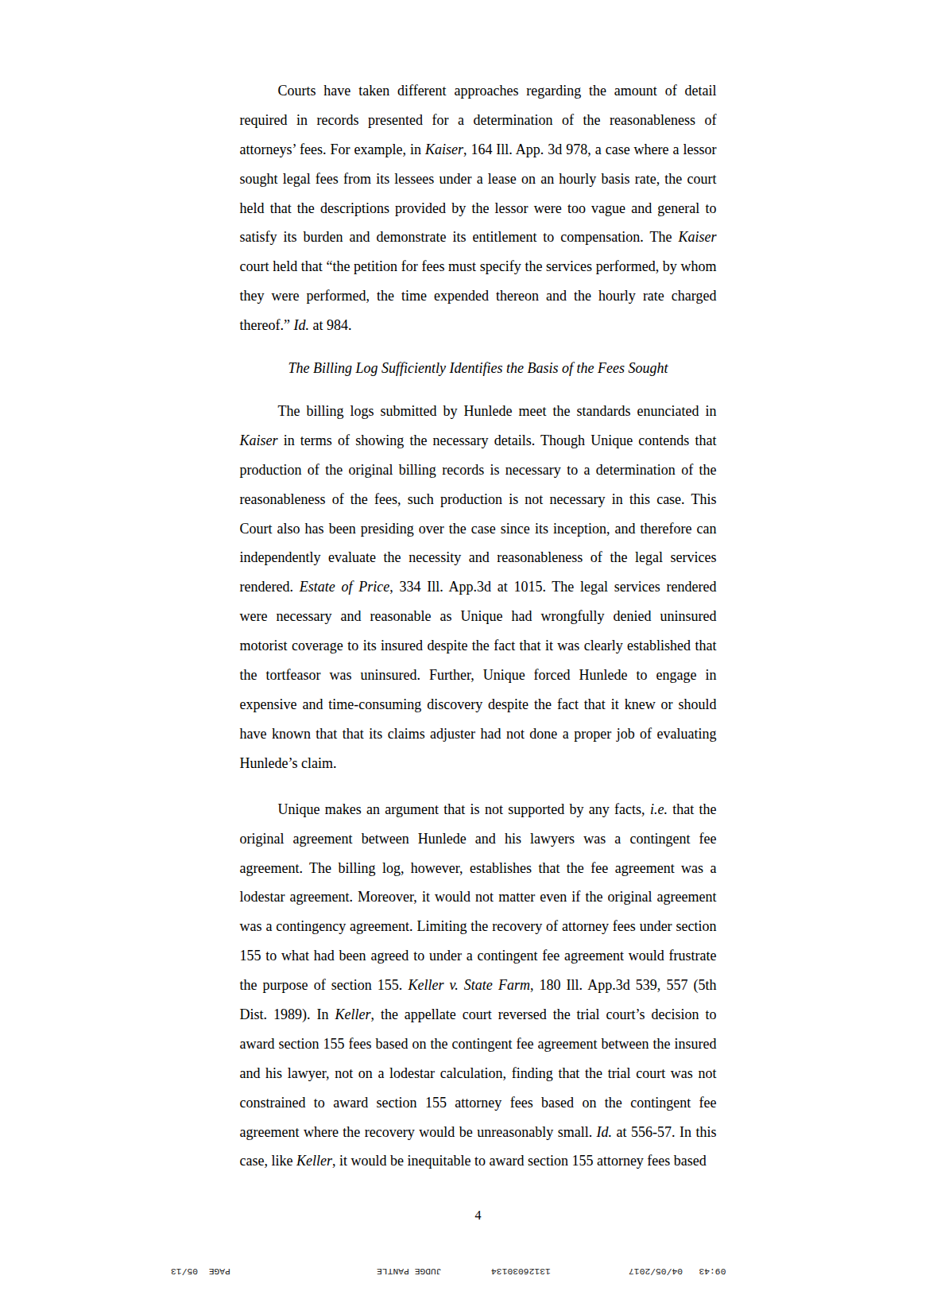Courts have taken different approaches regarding the amount of detail required in records presented for a determination of the reasonableness of attorneys’ fees. For example, in Kaiser, 164 Ill. App. 3d 978, a case where a lessor sought legal fees from its lessees under a lease on an hourly basis rate, the court held that the descriptions provided by the lessor were too vague and general to satisfy its burden and demonstrate its entitlement to compensation. The Kaiser court held that “the petition for fees must specify the services performed, by whom they were performed, the time expended thereon and the hourly rate charged thereof.” Id. at 984.
The Billing Log Sufficiently Identifies the Basis of the Fees Sought
The billing logs submitted by Hunlede meet the standards enunciated in Kaiser in terms of showing the necessary details. Though Unique contends that production of the original billing records is necessary to a determination of the reasonableness of the fees, such production is not necessary in this case. This Court also has been presiding over the case since its inception, and therefore can independently evaluate the necessity and reasonableness of the legal services rendered. Estate of Price, 334 Ill. App.3d at 1015. The legal services rendered were necessary and reasonable as Unique had wrongfully denied uninsured motorist coverage to its insured despite the fact that it was clearly established that the tortfeasor was uninsured. Further, Unique forced Hunlede to engage in expensive and time-consuming discovery despite the fact that it knew or should have known that that its claims adjuster had not done a proper job of evaluating Hunlede’s claim.
Unique makes an argument that is not supported by any facts, i.e. that the original agreement between Hunlede and his lawyers was a contingent fee agreement. The billing log, however, establishes that the fee agreement was a lodestar agreement. Moreover, it would not matter even if the original agreement was a contingency agreement. Limiting the recovery of attorney fees under section 155 to what had been agreed to under a contingent fee agreement would frustrate the purpose of section 155. Keller v. State Farm, 180 Ill. App.3d 539, 557 (5th Dist. 1989). In Keller, the appellate court reversed the trial court’s decision to award section 155 fees based on the contingent fee agreement between the insured and his lawyer, not on a lodestar calculation, finding that the trial court was not constrained to award section 155 attorney fees based on the contingent fee agreement where the recovery would be unreasonably small. Id. at 556-57. In this case, like Keller, it would be inequitable to award section 155 attorney fees based
4
PAGE 05/13 JUDGE PANTLE 13126030134 09:43 04/05/2017